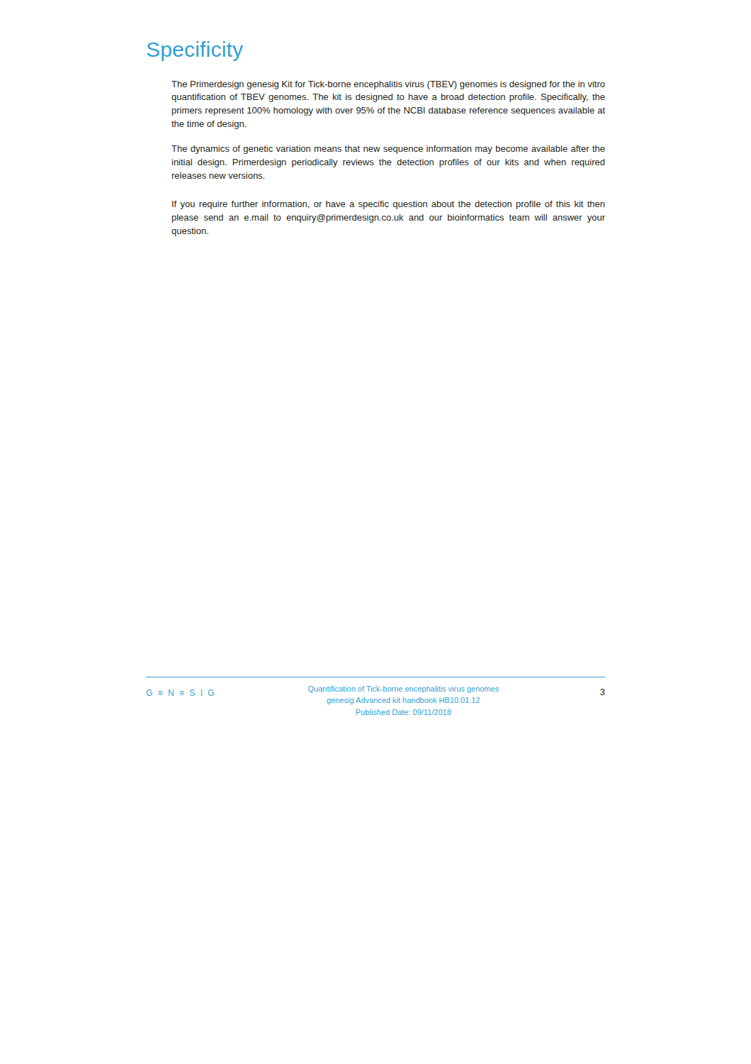Specificity
The Primerdesign genesig Kit for Tick-borne encephalitis virus (TBEV) genomes is designed for the in vitro quantification of TBEV genomes. The kit is designed to have a broad detection profile. Specifically, the primers represent 100% homology with over 95% of the NCBI database reference sequences available at the time of design.
The dynamics of genetic variation means that new sequence information may become available after the initial design. Primerdesign periodically reviews the detection profiles of our kits and when required releases new versions.
If you require further information, or have a specific question about the detection profile of this kit then please send an e.mail to enquiry@primerdesign.co.uk and our bioinformatics team will answer your question.
G ≡ N ≡ S I G
Quantification of Tick-borne encephalitis virus genomes
genesig Advanced kit handbook HB10.01.12
Published Date: 09/11/2018
3